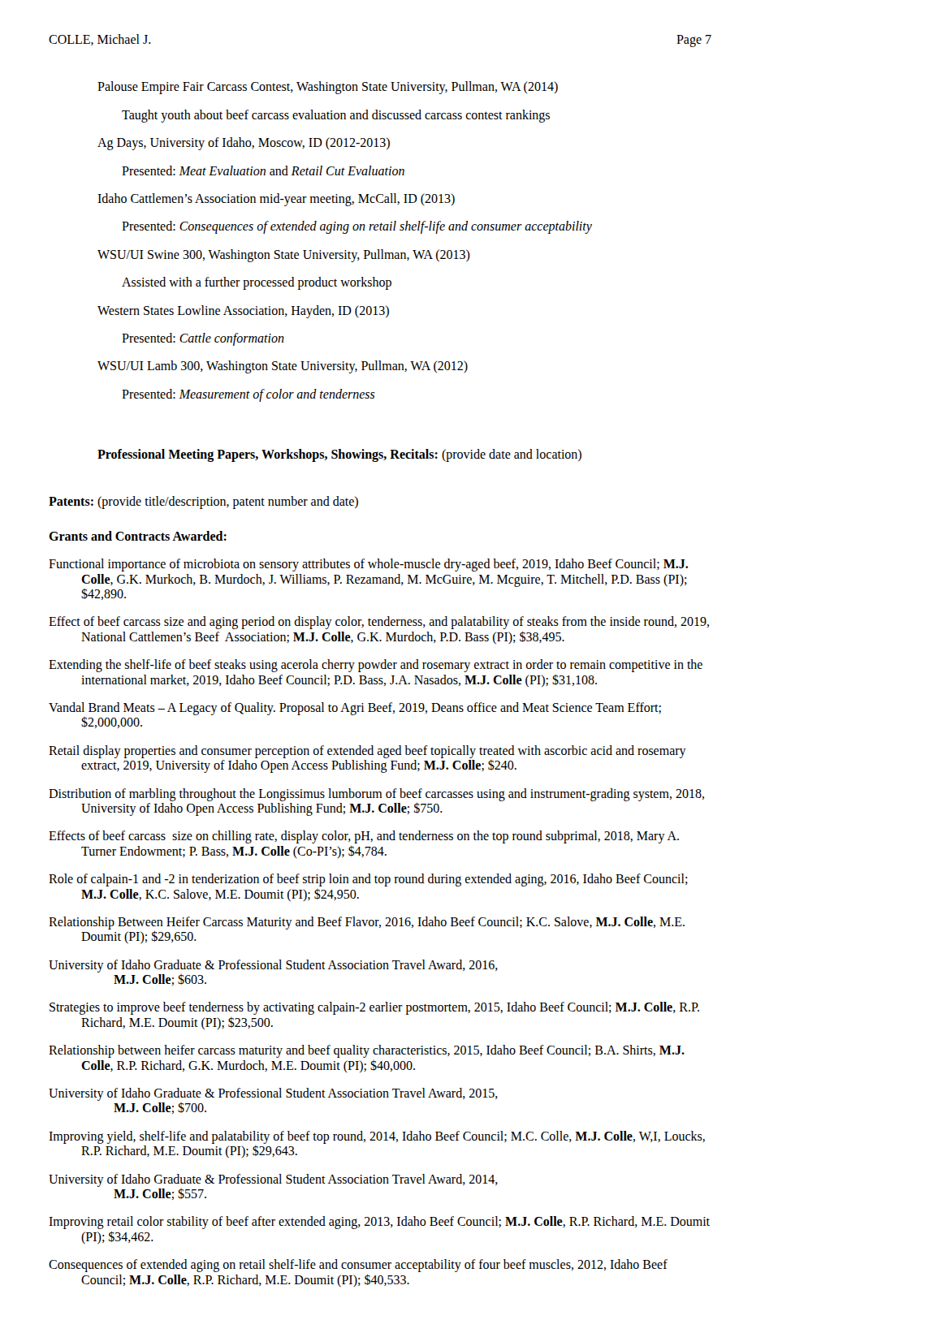COLLE, Michael J.
Page 7
Palouse Empire Fair Carcass Contest, Washington State University, Pullman, WA (2014)
Taught youth about beef carcass evaluation and discussed carcass contest rankings
Ag Days, University of Idaho, Moscow, ID (2012-2013)
Presented: Meat Evaluation and Retail Cut Evaluation
Idaho Cattlemen’s Association mid-year meeting, McCall, ID (2013)
Presented: Consequences of extended aging on retail shelf-life and consumer acceptability
WSU/UI Swine 300, Washington State University, Pullman, WA (2013)
Assisted with a further processed product workshop
Western States Lowline Association, Hayden, ID (2013)
Presented: Cattle conformation
WSU/UI Lamb 300, Washington State University, Pullman, WA (2012)
Presented: Measurement of color and tenderness
Professional Meeting Papers, Workshops, Showings, Recitals: (provide date and location)
Patents: (provide title/description, patent number and date)
Grants and Contracts Awarded:
Functional importance of microbiota on sensory attributes of whole-muscle dry-aged beef, 2019, Idaho Beef Council; M.J. Colle, G.K. Murkoch, B. Murdoch, J. Williams, P. Rezamand, M. McGuire, M. Mcguire, T. Mitchell, P.D. Bass (PI); $42,890.
Effect of beef carcass size and aging period on display color, tenderness, and palatability of steaks from the inside round, 2019, National Cattlemen’s Beef Association; M.J. Colle, G.K. Murdoch, P.D. Bass (PI); $38,495.
Extending the shelf-life of beef steaks using acerola cherry powder and rosemary extract in order to remain competitive in the international market, 2019, Idaho Beef Council; P.D. Bass, J.A. Nasados, M.J. Colle (PI); $31,108.
Vandal Brand Meats – A Legacy of Quality. Proposal to Agri Beef, 2019, Deans office and Meat Science Team Effort; $2,000,000.
Retail display properties and consumer perception of extended aged beef topically treated with ascorbic acid and rosemary extract, 2019, University of Idaho Open Access Publishing Fund; M.J. Colle; $240.
Distribution of marbling throughout the Longissimus lumborum of beef carcasses using and instrument-grading system, 2018, University of Idaho Open Access Publishing Fund; M.J. Colle; $750.
Effects of beef carcass size on chilling rate, display color, pH, and tenderness on the top round subprimal, 2018, Mary A. Turner Endowment; P. Bass, M.J. Colle (Co-PI’s); $4,784.
Role of calpain-1 and -2 in tenderization of beef strip loin and top round during extended aging, 2016, Idaho Beef Council; M.J. Colle, K.C. Salove, M.E. Doumit (PI); $24,950.
Relationship Between Heifer Carcass Maturity and Beef Flavor, 2016, Idaho Beef Council; K.C. Salove, M.J. Colle, M.E. Doumit (PI); $29,650.
University of Idaho Graduate & Professional Student Association Travel Award, 2016,
M.J. Colle; $603.
Strategies to improve beef tenderness by activating calpain-2 earlier postmortem, 2015, Idaho Beef Council; M.J. Colle, R.P. Richard, M.E. Doumit (PI); $23,500.
Relationship between heifer carcass maturity and beef quality characteristics, 2015, Idaho Beef Council; B.A. Shirts, M.J. Colle, R.P. Richard, G.K. Murdoch, M.E. Doumit (PI); $40,000.
University of Idaho Graduate & Professional Student Association Travel Award, 2015,
M.J. Colle; $700.
Improving yield, shelf-life and palatability of beef top round, 2014, Idaho Beef Council; M.C. Colle, M.J. Colle, W,I, Loucks, R.P. Richard, M.E. Doumit (PI); $29,643.
University of Idaho Graduate & Professional Student Association Travel Award, 2014,
M.J. Colle; $557.
Improving retail color stability of beef after extended aging, 2013, Idaho Beef Council; M.J. Colle, R.P. Richard, M.E. Doumit (PI); $34,462.
Consequences of extended aging on retail shelf-life and consumer acceptability of four beef muscles, 2012, Idaho Beef Council; M.J. Colle, R.P. Richard, M.E. Doumit (PI); $40,533.